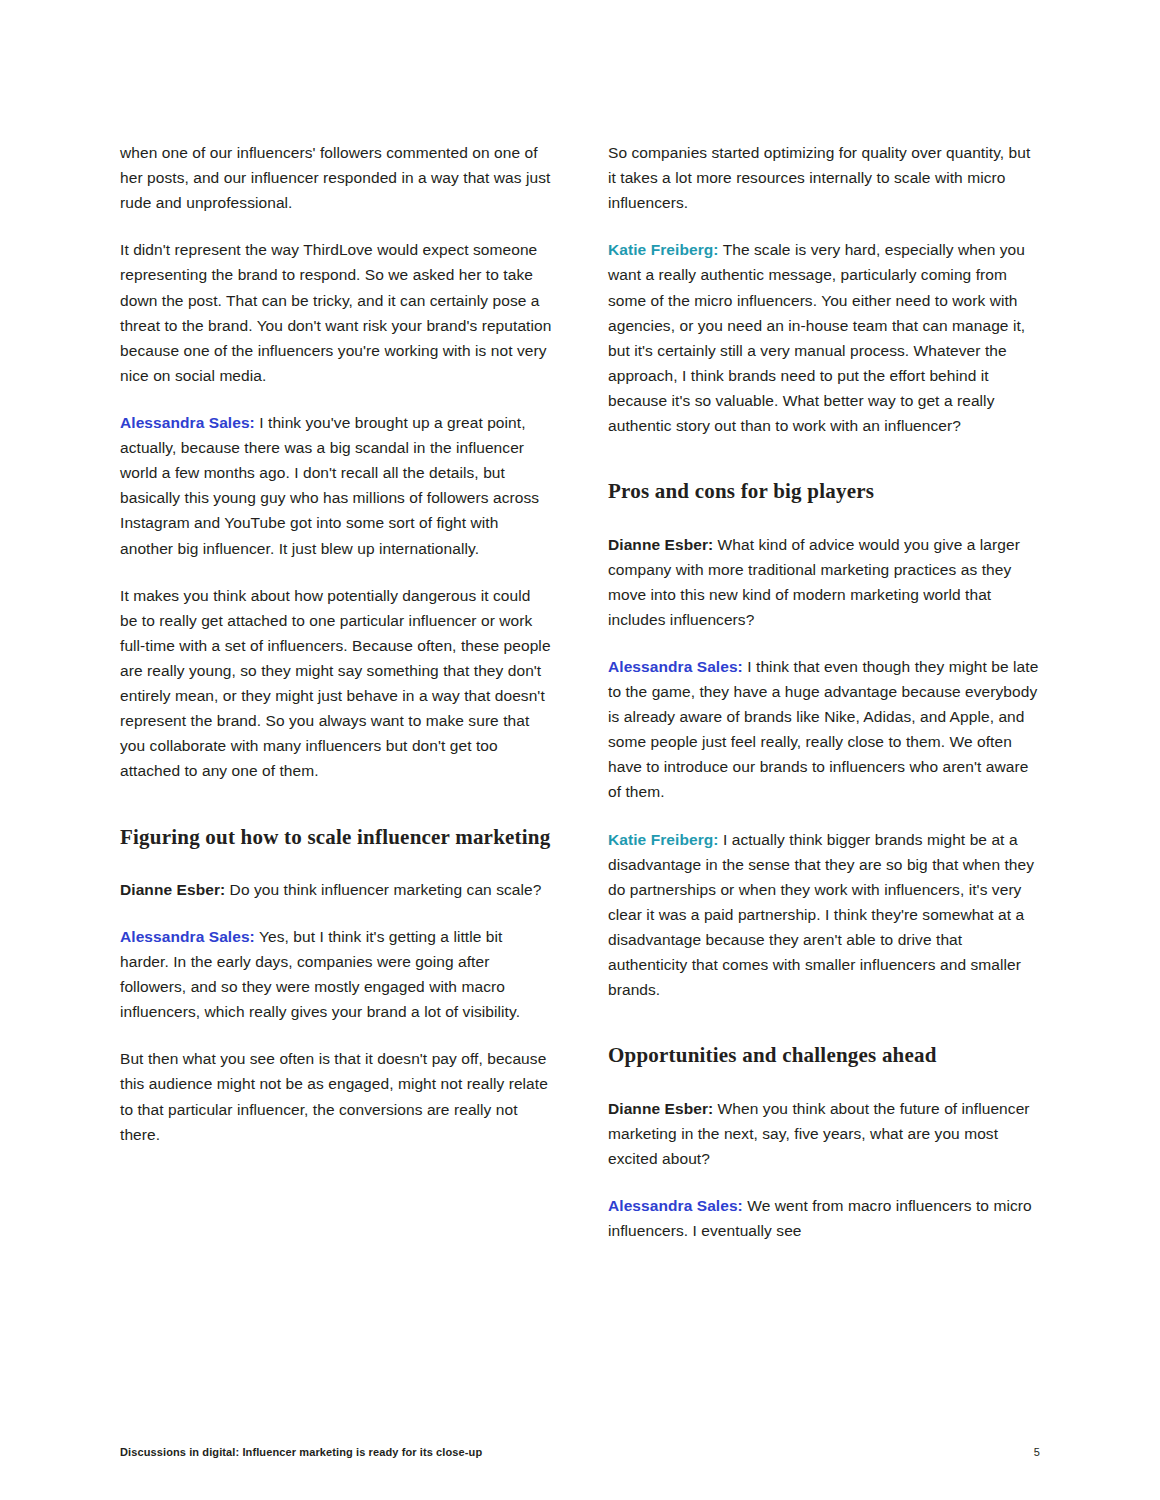when one of our influencers' followers commented on one of her posts, and our influencer responded in a way that was just rude and unprofessional.
It didn't represent the way ThirdLove would expect someone representing the brand to respond. So we asked her to take down the post. That can be tricky, and it can certainly pose a threat to the brand. You don't want risk your brand's reputation because one of the influencers you're working with is not very nice on social media.
Alessandra Sales: I think you've brought up a great point, actually, because there was a big scandal in the influencer world a few months ago. I don't recall all the details, but basically this young guy who has millions of followers across Instagram and YouTube got into some sort of fight with another big influencer. It just blew up internationally.
It makes you think about how potentially dangerous it could be to really get attached to one particular influencer or work full-time with a set of influencers. Because often, these people are really young, so they might say something that they don't entirely mean, or they might just behave in a way that doesn't represent the brand. So you always want to make sure that you collaborate with many influencers but don't get too attached to any one of them.
Figuring out how to scale influencer marketing
Dianne Esber: Do you think influencer marketing can scale?
Alessandra Sales: Yes, but I think it's getting a little bit harder. In the early days, companies were going after followers, and so they were mostly engaged with macro influencers, which really gives your brand a lot of visibility.
But then what you see often is that it doesn't pay off, because this audience might not be as engaged, might not really relate to that particular influencer, the conversions are really not there.
So companies started optimizing for quality over quantity, but it takes a lot more resources internally to scale with micro influencers.
Katie Freiberg: The scale is very hard, especially when you want a really authentic message, particularly coming from some of the micro influencers. You either need to work with agencies, or you need an in-house team that can manage it, but it's certainly still a very manual process. Whatever the approach, I think brands need to put the effort behind it because it's so valuable. What better way to get a really authentic story out than to work with an influencer?
Pros and cons for big players
Dianne Esber: What kind of advice would you give a larger company with more traditional marketing practices as they move into this new kind of modern marketing world that includes influencers?
Alessandra Sales: I think that even though they might be late to the game, they have a huge advantage because everybody is already aware of brands like Nike, Adidas, and Apple, and some people just feel really, really close to them. We often have to introduce our brands to influencers who aren't aware of them.
Katie Freiberg: I actually think bigger brands might be at a disadvantage in the sense that they are so big that when they do partnerships or when they work with influencers, it's very clear it was a paid partnership. I think they're somewhat at a disadvantage because they aren't able to drive that authenticity that comes with smaller influencers and smaller brands.
Opportunities and challenges ahead
Dianne Esber: When you think about the future of influencer marketing in the next, say, five years, what are you most excited about?
Alessandra Sales: We went from macro influencers to micro influencers. I eventually see
Discussions in digital: Influencer marketing is ready for its close-up 5